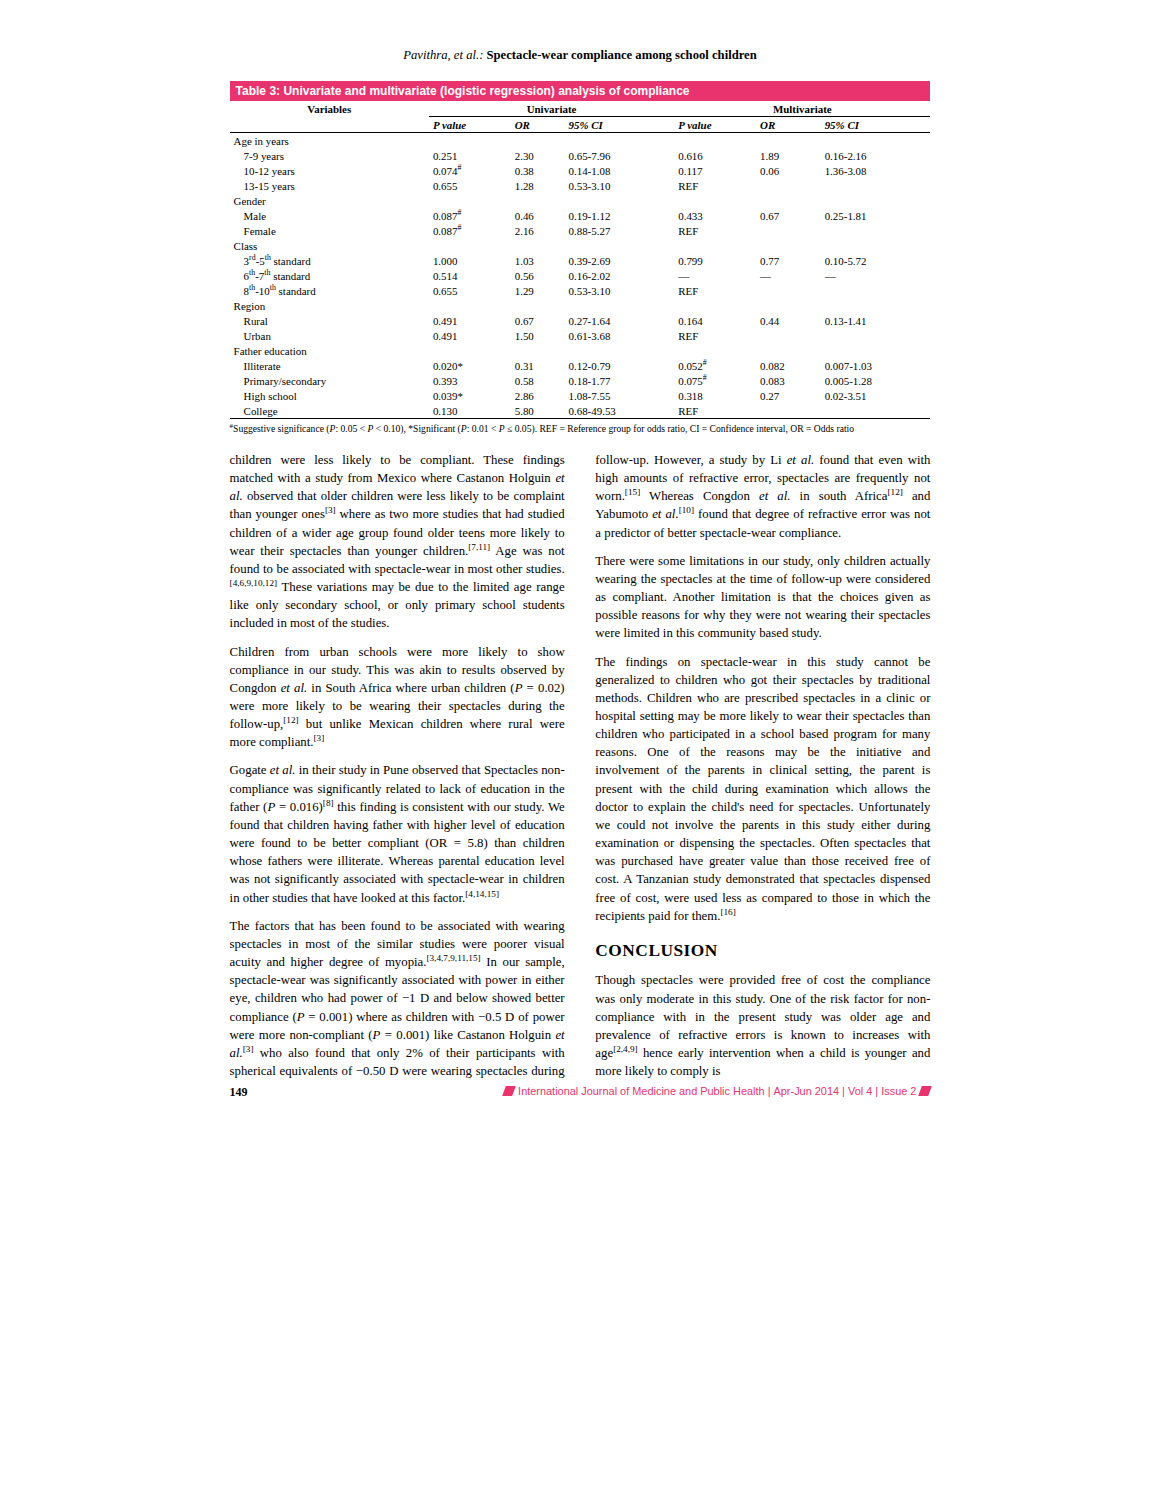Pavithra, et al.: Spectacle-wear compliance among school children
Table 3: Univariate and multivariate (logistic regression) analysis of compliance
| Variables | Univariate | Multivariate |
| --- | --- | --- |
| | P value | OR | 95% CI | P value | OR | 95% CI |
| Age in years | | | | | | |
| 7-9 years | 0.251 | 2.30 | 0.65-7.96 | 0.616 | 1.89 | 0.16-2.16 |
| 10-12 years | 0.074 # | 0.38 | 0.14-1.08 | 0.117 | 0.06 | 1.36-3.08 |
| 13-15 years | 0.655 | 1.28 | 0.53-3.10 | REF | | |
| Gender | | | | | | |
| Male | 0.087 # | 0.46 | 0.19-1.12 | 0.433 | 0.67 | 0.25-1.81 |
| Female | 0.087 # | 2.16 | 0.88-5.27 | REF | | |
| Class | | | | | | |
| 3 rd -5 th standard | 1.000 | 1.03 | 0.39-2.69 | 0.799 | 0.77 | 0.10-5.72 |
| 6 th -7 th standard | 0.514 | 0.56 | 0.16-2.02 | — | — | — |
| 8 th -10 th standard | 0.655 | 1.29 | 0.53-3.10 | REF | | |
| Region | | | | | | |
| Rural | 0.491 | 0.67 | 0.27-1.64 | 0.164 | 0.44 | 0.13-1.41 |
| Urban | 0.491 | 1.50 | 0.61-3.68 | REF | | |
| Father education | | | | | | |
| Illiterate | 0.020* | 0.31 | 0.12-0.79 | 0.052 # | 0.082 | 0.007-1.03 |
| Primary/secondary | 0.393 | 0.58 | 0.18-1.77 | 0.075 # | 0.083 | 0.005-1.28 |
| High school | 0.039* | 2.86 | 1.08-7.55 | 0.318 | 0.27 | 0.02-3.51 |
| College | 0.130 | 5.80 | 0.68-49.53 | REF | | |
#Suggestive significance (P: 0.05 < P < 0.10), *Significant (P: 0.01 < P ≤ 0.05). REF = Reference group for odds ratio, CI = Confidence interval, OR = Odds ratio
children were less likely to be compliant. These findings matched with a study from Mexico where Castanon Holguin et al. observed that older children were less likely to be complaint than younger ones[3] where as two more studies that had studied children of a wider age group found older teens more likely to wear their spectacles than younger children.[7,11] Age was not found to be associated with spectacle-wear in most other studies.[4,6,9,10,12] These variations may be due to the limited age range like only secondary school, or only primary school students included in most of the studies.
Children from urban schools were more likely to show compliance in our study. This was akin to results observed by Congdon et al. in South Africa where urban children (P = 0.02) were more likely to be wearing their spectacles during the follow-up,[12] but unlike Mexican children where rural were more compliant.[3]
Gogate et al. in their study in Pune observed that Spectacles non-compliance was significantly related to lack of education in the father (P = 0.016)[8] this finding is consistent with our study. We found that children having father with higher level of education were found to be better compliant (OR = 5.8) than children whose fathers were illiterate. Whereas parental education level was not significantly associated with spectacle-wear in children in other studies that have looked at this factor.[4,14,15]
The factors that has been found to be associated with wearing spectacles in most of the similar studies were poorer visual acuity and higher degree of myopia.[3,4,7,9,11,15] In our sample, spectacle-wear was significantly associated with power in either eye, children who had power of −1 D and below showed better compliance (P = 0.001) where as children with −0.5 D of power were more non-compliant (P = 0.001) like Castanon Holguin et al.[3] who also found that only 2% of their participants with spherical equivalents of −0.50 D were wearing spectacles during follow-up. However, a study by Li et al. found that even with high amounts of refractive error, spectacles are frequently not worn.[15] Whereas Congdon et al. in south Africa[12] and Yabumoto et al.[10] found that degree of refractive error was not a predictor of better spectacle-wear compliance.
There were some limitations in our study, only children actually wearing the spectacles at the time of follow-up were considered as compliant. Another limitation is that the choices given as possible reasons for why they were not wearing their spectacles were limited in this community based study.
The findings on spectacle-wear in this study cannot be generalized to children who got their spectacles by traditional methods. Children who are prescribed spectacles in a clinic or hospital setting may be more likely to wear their spectacles than children who participated in a school based program for many reasons. One of the reasons may be the initiative and involvement of the parents in clinical setting, the parent is present with the child during examination which allows the doctor to explain the child's need for spectacles. Unfortunately we could not involve the parents in this study either during examination or dispensing the spectacles. Often spectacles that was purchased have greater value than those received free of cost. A Tanzanian study demonstrated that spectacles dispensed free of cost, were used less as compared to those in which the recipients paid for them.[16]
CONCLUSION
Though spectacles were provided free of cost the compliance was only moderate in this study. One of the risk factor for non-compliance with in the present study was older age and prevalence of refractive errors is known to increases with age[2,4,9] hence early intervention when a child is younger and more likely to comply is
149
International Journal of Medicine and Public Health | Apr-Jun 2014 | Vol 4 | Issue 2